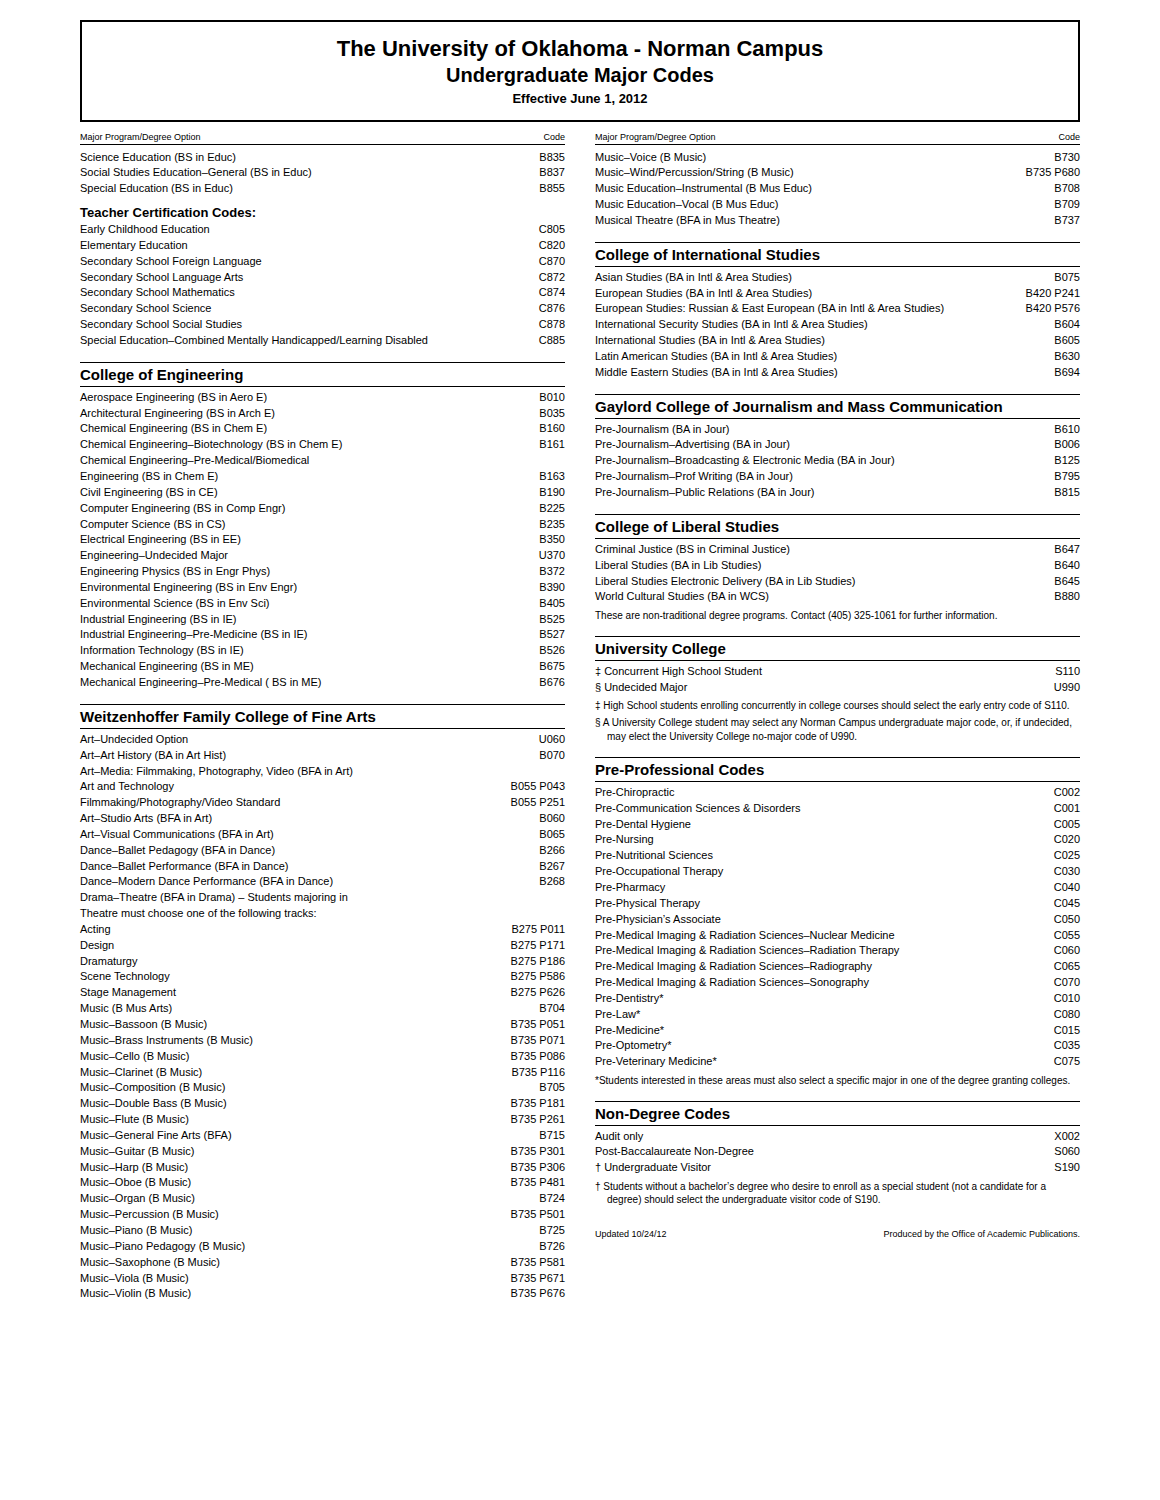The University of Oklahoma - Norman Campus
Undergraduate Major Codes
Effective June 1, 2012
Major Program/Degree Option Code
| Science Education (BS in Educ) | B835 |
| Social Studies Education–General (BS in Educ) | B837 |
| Special Education (BS in Educ) | B855 |
Teacher Certification Codes:
| Early Childhood Education | C805 |
| Elementary Education | C820 |
| Secondary School Foreign Language | C870 |
| Secondary School Language Arts | C872 |
| Secondary School Mathematics | C874 |
| Secondary School Science | C876 |
| Secondary School Social Studies | C878 |
| Special Education–Combined Mentally Handicapped/Learning Disabled | C885 |
College of Engineering
| Aerospace Engineering (BS in Aero E) | B010 |
| Architectural Engineering (BS in Arch E) | B035 |
| Chemical Engineering (BS in Chem E) | B160 |
| Chemical Engineering–Biotechnology (BS in Chem E) | B161 |
| Chemical Engineering–Pre-Medical/Biomedical | |
| Engineering (BS in Chem E) | B163 |
| Civil Engineering (BS in CE) | B190 |
| Computer Engineering (BS in Comp Engr) | B225 |
| Computer Science (BS in CS) | B235 |
| Electrical Engineering (BS in EE) | B350 |
| Engineering–Undecided Major | U370 |
| Engineering Physics (BS in Engr Phys) | B372 |
| Environmental Engineering (BS in Env Engr) | B390 |
| Environmental Science (BS in Env Sci) | B405 |
| Industrial Engineering (BS in IE) | B525 |
| Industrial Engineering–Pre-Medicine (BS in IE) | B527 |
| Information Technology (BS in IE) | B526 |
| Mechanical Engineering (BS in ME) | B675 |
| Mechanical Engineering–Pre-Medical ( BS in ME) | B676 |
Weitzenhoffer Family College of Fine Arts
| Art–Undecided Option | U060 |
| Art–Art History (BA in Art Hist) | B070 |
| Art–Media: Filmmaking, Photography, Video (BFA in Art) | |
| Art and Technology | B055 P043 |
| Filmmaking/Photography/Video Standard | B055 P251 |
| Art–Studio Arts (BFA in Art) | B060 |
| Art–Visual Communications (BFA in Art) | B065 |
| Dance–Ballet Pedagogy (BFA in Dance) | B266 |
| Dance–Ballet Performance (BFA in Dance) | B267 |
| Dance–Modern Dance Performance (BFA in Dance) | B268 |
| Drama–Theatre (BFA in Drama) – Students majoring in | |
| Theatre must choose one of the following tracks: | |
| Acting | B275 P011 |
| Design | B275 P171 |
| Dramaturgy | B275 P186 |
| Scene Technology | B275 P586 |
| Stage Management | B275 P626 |
| Music (B Mus Arts) | B704 |
| Music–Bassoon (B Music) | B735 P051 |
| Music–Brass Instruments (B Music) | B735 P071 |
| Music–Cello (B Music) | B735 P086 |
| Music–Clarinet (B Music) | B735 P116 |
| Music–Composition (B Music) | B705 |
| Music–Double Bass (B Music) | B735 P181 |
| Music–Flute (B Music) | B735 P261 |
| Music–General Fine Arts (BFA) | B715 |
| Music–Guitar (B Music) | B735 P301 |
| Music–Harp (B Music) | B735 P306 |
| Music–Oboe (B Music) | B735 P481 |
| Music–Organ (B Music) | B724 |
| Music–Percussion (B Music) | B735 P501 |
| Music–Piano (B Music) | B725 |
| Music–Piano Pedagogy (B Music) | B726 |
| Music–Saxophone (B Music) | B735 P581 |
| Music–Viola (B Music) | B735 P671 |
| Music–Violin (B Music) | B735 P676 |
Major Program/Degree Option Code
| Music–Voice (B Music) | B730 |
| Music–Wind/Percussion/String (B Music) | B735 P680 |
| Music Education–Instrumental (B Mus Educ) | B708 |
| Music Education–Vocal (B Mus Educ) | B709 |
| Musical Theatre (BFA in Mus Theatre) | B737 |
College of International Studies
| Asian Studies (BA in Intl & Area Studies) | B075 |
| European Studies (BA in Intl & Area Studies) | B420 P241 |
| European Studies: Russian & East European (BA in Intl & Area Studies) | B420 P576 |
| International Security Studies (BA in Intl & Area Studies) | B604 |
| International Studies (BA in Intl & Area Studies) | B605 |
| Latin American Studies (BA in Intl & Area Studies) | B630 |
| Middle Eastern Studies (BA in Intl & Area Studies) | B694 |
Gaylord College of Journalism and Mass Communication
| Pre-Journalism (BA in Jour) | B610 |
| Pre-Journalism–Advertising (BA in Jour) | B006 |
| Pre-Journalism–Broadcasting & Electronic Media (BA in Jour) | B125 |
| Pre-Journalism–Prof Writing (BA in Jour) | B795 |
| Pre-Journalism–Public Relations (BA in Jour) | B815 |
College of Liberal Studies
| Criminal Justice (BS in Criminal Justice) | B647 |
| Liberal Studies (BA in Lib Studies) | B640 |
| Liberal Studies Electronic Delivery (BA in Lib Studies) | B645 |
| World Cultural Studies (BA in WCS) | B880 |
These are non-traditional degree programs. Contact (405) 325-1061 for further information.
University College
| ‡ Concurrent High School Student | S110 |
| § Undecided Major | U990 |
‡ High School students enrolling concurrently in college courses should select the early entry code of S110.
§ A University College student may select any Norman Campus undergraduate major code, or, if undecided, may elect the University College no-major code of U990.
Pre-Professional Codes
| Pre-Chiropractic | C002 |
| Pre-Communication Sciences & Disorders | C001 |
| Pre-Dental Hygiene | C005 |
| Pre-Nursing | C020 |
| Pre-Nutritional Sciences | C025 |
| Pre-Occupational Therapy | C030 |
| Pre-Pharmacy | C040 |
| Pre-Physical Therapy | C045 |
| Pre-Physician’s Associate | C050 |
| Pre-Medical Imaging & Radiation Sciences–Nuclear Medicine | C055 |
| Pre-Medical Imaging & Radiation Sciences–Radiation Therapy | C060 |
| Pre-Medical Imaging & Radiation Sciences–Radiography | C065 |
| Pre-Medical Imaging & Radiation Sciences–Sonography | C070 |
| Pre-Dentistry* | C010 |
| Pre-Law* | C080 |
| Pre-Medicine* | C015 |
| Pre-Optometry* | C035 |
| Pre-Veterinary Medicine* | C075 |
*Students interested in these areas must also select a specific major in one of the degree granting colleges.
Non-Degree Codes
| Audit only | X002 |
| Post-Baccalaureate Non-Degree | S060 |
| † Undergraduate Visitor | S190 |
† Students without a bachelor’s degree who desire to enroll as a special student (not a candidate for a degree) should select the undergraduate visitor code of S190.
Updated 10/24/12 Produced by the Office of Academic Publications.